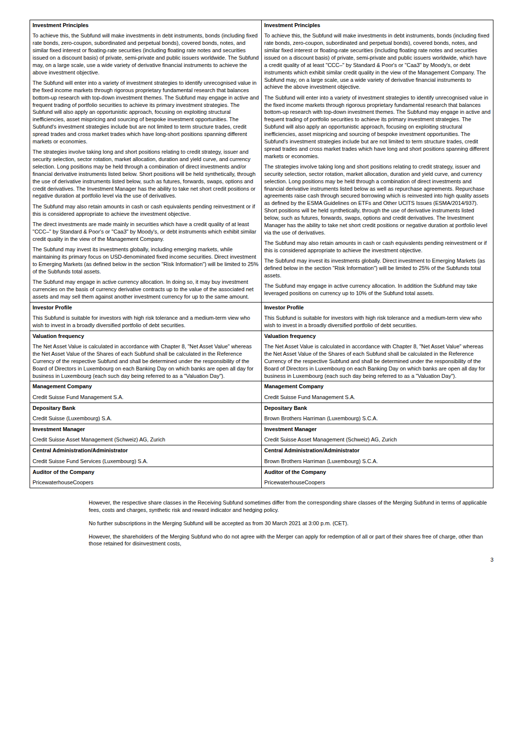| Investment Principles To achieve this, the Subfund will make investments in debt instruments, bonds (including fixed rate bonds, zero-coupon, subordinated and perpetual bonds), covered bonds, notes, and similar fixed interest or floating-rate securities (including floating rate notes and securities issued on a discount basis) of private, semi-private and public issuers worldwide. The Subfund may, on a large scale, use a wide variety of derivative financial instruments to achieve the above investment objective. The Subfund will enter into a variety of investment strategies to identify unrecognised value in the fixed income markets through rigorous proprietary fundamental research that balances bottom-up research with top-down investment themes. The Subfund may engage in active and frequent trading of portfolio securities to achieve its primary investment strategies. The Subfund will also apply an opportunistic approach, focusing on exploiting structural inefficiencies, asset mispricing and sourcing of bespoke investment opportunities. The Subfund's investment strategies include but are not limited to term structure trades, credit spread trades and cross market trades which have long-short positions spanning different markets or economies. The strategies involve taking long and short positions relating to credit strategy, issuer and security selection, sector rotation, market allocation, duration and yield curve, and currency selection. Long positions may be held through a combination of direct investments and/or financial derivative instruments listed below. Short positions will be held synthetically, through the use of derivative instruments listed below, such as futures, forwards, swaps, options and credit derivatives. The Investment Manager has the ability to take net short credit positions or negative duration at portfolio level via the use of derivatives. The Subfund may also retain amounts in cash or cash equivalents pending reinvestment or if this is considered appropriate to achieve the investment objective. The direct investments are made mainly in securities which have a credit quality of at least "CCC–" by Standard & Poor's or "Caa3" by Moody's, or debt instruments which exhibit similar credit quality in the view of the Management Company. The Subfund may invest its investments globally, including emerging markets, while maintaining its primary focus on USD-denominated fixed income securities. Direct investment to Emerging Markets (as defined below in the section "Risk Information") will be limited to 25% of the Subfunds total assets. The Subfund may engage in active currency allocation. In doing so, it may buy investment currencies on the basis of currency derivative contracts up to the value of the associated net assets and may sell them against another investment currency for up to the same amount. | Investment Principles To achieve this, the Subfund will make investments in debt instruments, bonds (including fixed rate bonds, zero-coupon, subordinated and perpetual bonds), covered bonds, notes, and similar fixed interest or floating-rate securities (including floating rate notes and securities issued on a discount basis) of private, semi-private and public issuers worldwide, which have a credit quality of at least "CCC–" by Standard & Poor's or "Caa3" by Moody's, or debt instruments which exhibit similar credit quality in the view of the Management Company. The Subfund may, on a large scale, use a wide variety of derivative financial instruments to achieve the above investment objective. The Subfund will enter into a variety of investment strategies to identify unrecognised value in the fixed income markets through rigorous proprietary fundamental research that balances bottom-up research with top-down investment themes. The Subfund may engage in active and frequent trading of portfolio securities to achieve its primary investment strategies. The Subfund will also apply an opportunistic approach, focusing on exploiting structural inefficiencies, asset mispricing and sourcing of bespoke investment opportunities. The Subfund's investment strategies include but are not limited to term structure trades, credit spread trades and cross market trades which have long and short positions spanning different markets or economies. The strategies involve taking long and short positions relating to credit strategy, issuer and security selection, sector rotation, market allocation, duration and yield curve, and currency selection. Long positions may be held through a combination of direct investments and financial derivative instruments listed below as well as repurchase agreements. Repurchase agreements raise cash through secured borrowing which is reinvested into high quality assets as defined by the ESMA Guidelines on ETFs and Other UCITS Issues (ESMA/2014/937). Short positions will be held synthetically, through the use of derivative instruments listed below, such as futures, forwards, swaps, options and credit derivatives. The Investment Manager has the ability to take net short credit positions or negative duration at portfolio level via the use of derivatives. The Subfund may also retain amounts in cash or cash equivalents pending reinvestment or if this is considered appropriate to achieve the investment objective. The Subfund may invest its investments globally. Direct investment to Emerging Markets (as defined below in the section "Risk Information") will be limited to 25% of the Subfunds total assets. The Subfund may engage in active currency allocation. In addition the Subfund may take leveraged positions on currency up to 10% of the Subfund total assets. |
| Investor Profile This Subfund is suitable for investors with high risk tolerance and a medium-term view who wish to invest in a broadly diversified portfolio of debt securities. | Investor Profile This Subfund is suitable for investors with high risk tolerance and a medium-term view who wish to invest in a broadly diversified portfolio of debt securities. |
| Valuation frequency The Net Asset Value is calculated in accordance with Chapter 8, "Net Asset Value" whereas the Net Asset Value of the Shares of each Subfund shall be calculated in the Reference Currency of the respective Subfund and shall be determined under the responsibility of the Board of Directors in Luxembourg on each Banking Day on which banks are open all day for business in Luxembourg (each such day being referred to as a "Valuation Day"). | Valuation frequency The Net Asset Value is calculated in accordance with Chapter 8, "Net Asset Value" whereas the Net Asset Value of the Shares of each Subfund shall be calculated in the Reference Currency of the respective Subfund and shall be determined under the responsibility of the Board of Directors in Luxembourg on each Banking Day on which banks are open all day for business in Luxembourg (each such day being referred to as a "Valuation Day"). |
| Management Company Credit Suisse Fund Management S.A. | Management Company Credit Suisse Fund Management S.A. |
| Depositary Bank Credit Suisse (Luxembourg) S.A. | Depositary Bank Brown Brothers Harriman (Luxembourg) S.C.A. |
| Investment Manager Credit Suisse Asset Management (Schweiz) AG, Zurich | Investment Manager Credit Suisse Asset Management (Schweiz) AG, Zurich |
| Central Administration/Administrator Credit Suisse Fund Services (Luxembourg) S.A. | Central Administration/Administrator Brown Brothers Harriman (Luxembourg) S.C.A. |
| Auditor of the Company PricewaterhouseCoopers | Auditor of the Company PricewaterhouseCoopers |
However, the respective share classes in the Receiving Subfund sometimes differ from the corresponding share classes of the Merging Subfund in terms of applicable fees, costs and charges, synthetic risk and reward indicator and hedging policy.
No further subscriptions in the Merging Subfund will be accepted as from 30 March 2021 at 3:00 p.m. (CET).
However, the shareholders of the Merging Subfund who do not agree with the Merger can apply for redemption of all or part of their shares free of charge, other than those retained for disinvestment costs,
3